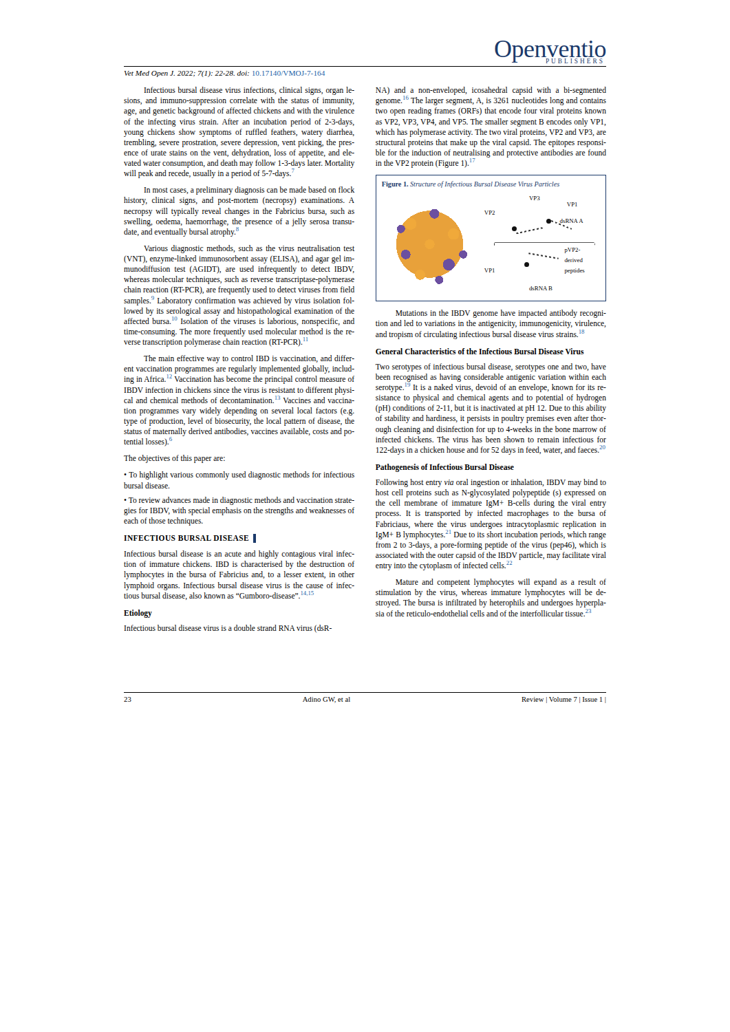Openventio
PUBLISHERS
Vet Med Open J. 2022; 7(1): 22-28. doi: 10.17140/VMOJ-7-164
Infectious bursal disease virus infections, clinical signs, organ lesions, and immuno-suppression correlate with the status of immunity, age, and genetic background of affected chickens and with the virulence of the infecting virus strain. After an incubation period of 2-3-days, young chickens show symptoms of ruffled feathers, watery diarrhea, trembling, severe prostration, severe depression, vent picking, the presence of urate stains on the vent, dehydration, loss of appetite, and elevated water consumption, and death may follow 1-3-days later. Mortality will peak and recede, usually in a period of 5-7-days.7
In most cases, a preliminary diagnosis can be made based on flock history, clinical signs, and post-mortem (necropsy) examinations. A necropsy will typically reveal changes in the Fabricius bursa, such as swelling, oedema, haemorrhage, the presence of a jelly serosa transudate, and eventually bursal atrophy.8
Various diagnostic methods, such as the virus neutralisation test (VNT), enzyme-linked immunosorbent assay (ELISA), and agar gel immunodiffusion test (AGIDT), are used infrequently to detect IBDV, whereas molecular techniques, such as reverse transcriptase-polymerase chain reaction (RT-PCR), are frequently used to detect viruses from field samples.9 Laboratory confirmation was achieved by virus isolation followed by its serological assay and histopathological examination of the affected bursa.10 Isolation of the viruses is laborious, nonspecific, and time-consuming. The more frequently used molecular method is the reverse transcription polymerase chain reaction (RT-PCR).11
The main effective way to control IBD is vaccination, and different vaccination programmes are regularly implemented globally, including in Africa.12 Vaccination has become the principal control measure of IBDV infection in chickens since the virus is resistant to different physical and chemical methods of decontamination.13 Vaccines and vaccination programmes vary widely depending on several local factors (e.g. type of production, level of biosecurity, the local pattern of disease, the status of maternally derived antibodies, vaccines available, costs and potential losses).6
The objectives of this paper are:
• To highlight various commonly used diagnostic methods for infectious bursal disease.
• To review advances made in diagnostic methods and vaccination strategies for IBDV, with special emphasis on the strengths and weaknesses of each of those techniques.
INFECTIOUS BURSAL DISEASE
Infectious bursal disease is an acute and highly contagious viral infection of immature chickens. IBD is characterised by the destruction of lymphocytes in the bursa of Fabricius and, to a lesser extent, in other lymphoid organs. Infectious bursal disease virus is the cause of infectious bursal disease, also known as “Gumboro-disease”.14,15
Etiology
Infectious bursal disease virus is a double strand RNA virus (dsR-
NA) and a non-enveloped, icosahedral capsid with a bi-segmented genome.16 The larger segment, A, is 3261 nucleotides long and contains two open reading frames (ORFs) that encode four viral proteins known as VP2, VP3, VP4, and VP5. The smaller segment B encodes only VP1, which has polymerase activity. The two viral proteins, VP2 and VP3, are structural proteins that make up the viral capsid. The epitopes responsible for the induction of neutralising and protective antibodies are found in the VP2 protein (Figure 1).17
Figure 1. Structure of Infectious Bursal Disease Virus Particles
VP2
VP3
VP1
dsRNA A
pVP2-
derived
peptides
VP1
dsRNA B
Mutations in the IBDV genome have impacted antibody recognition and led to variations in the antigenicity, immunogenicity, virulence, and tropism of circulating infectious bursal disease virus strains.18
General Characteristics of the Infectious Bursal Disease Virus
Two serotypes of infectious bursal disease, serotypes one and two, have been recognised as having considerable antigenic variation within each serotype.19 It is a naked virus, devoid of an envelope, known for its resistance to physical and chemical agents and to potential of hydrogen (pH) conditions of 2-11, but it is inactivated at pH 12. Due to this ability of stability and hardiness, it persists in poultry premises even after thorough cleaning and disinfection for up to 4-weeks in the bone marrow of infected chickens. The virus has been shown to remain infectious for 122-days in a chicken house and for 52 days in feed, water, and faeces.20
Pathogenesis of Infectious Bursal Disease
Following host entry via oral ingestion or inhalation, IBDV may bind to host cell proteins such as N-glycosylated polypeptide (s) expressed on the cell membrane of immature IgM+ B-cells during the viral entry process. It is transported by infected macrophages to the bursa of Fabriciaus, where the virus undergoes intracytoplasmic replication in IgM+ B lymphocytes.21 Due to its short incubation periods, which range from 2 to 3-days, a pore-forming peptide of the virus (pep46), which is associated with the outer capsid of the IBDV particle, may facilitate viral entry into the cytoplasm of infected cells.22
Mature and competent lymphocytes will expand as a result of stimulation by the virus, whereas immature lymphocytes will be destroyed. The bursa is infiltrated by heterophils and undergoes hyperplasia of the reticulo-endothelial cells and of the interfollicular tissue.23
23
Adino GW, et al
Review | Volume 7 | Issue 1 |